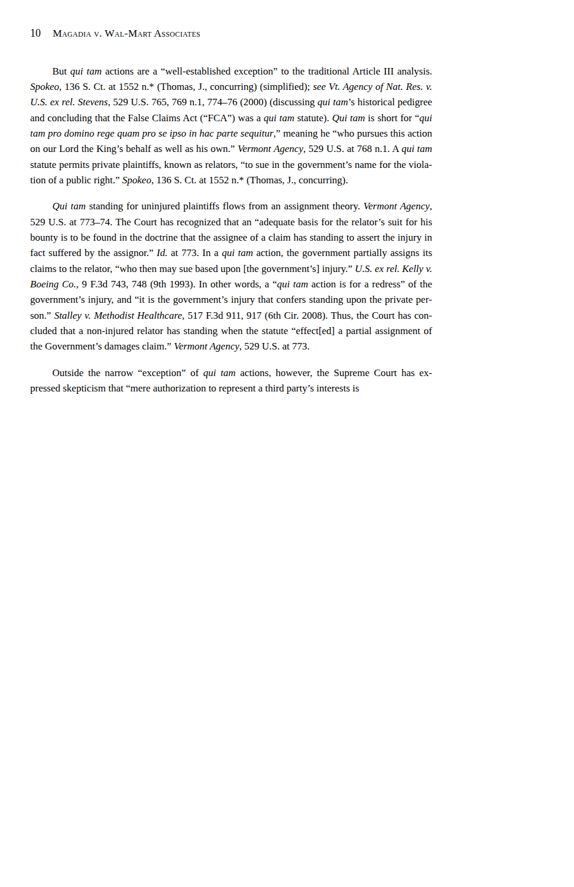10 Magadia v. Wal-Mart Associates
But qui tam actions are a “well-established exception” to the traditional Article III analysis. Spokeo, 136 S. Ct. at 1552 n.* (Thomas, J., concurring) (simplified); see Vt. Agency of Nat. Res. v. U.S. ex rel. Stevens, 529 U.S. 765, 769 n.1, 774–76 (2000) (discussing qui tam’s historical pedigree and concluding that the False Claims Act (“FCA”) was a qui tam statute). Qui tam is short for “qui tam pro domino rege quam pro se ipso in hac parte sequitur,” meaning he “who pursues this action on our Lord the King’s behalf as well as his own.” Vermont Agency, 529 U.S. at 768 n.1. A qui tam statute permits private plaintiffs, known as relators, “to sue in the government’s name for the violation of a public right.” Spokeo, 136 S. Ct. at 1552 n.* (Thomas, J., concurring).
Qui tam standing for uninjured plaintiffs flows from an assignment theory. Vermont Agency, 529 U.S. at 773–74. The Court has recognized that an “adequate basis for the relator’s suit for his bounty is to be found in the doctrine that the assignee of a claim has standing to assert the injury in fact suffered by the assignor.” Id. at 773. In a qui tam action, the government partially assigns its claims to the relator, “who then may sue based upon [the government’s] injury.” U.S. ex rel. Kelly v. Boeing Co., 9 F.3d 743, 748 (9th 1993). In other words, a “qui tam action is for a redress” of the government’s injury, and “it is the government’s injury that confers standing upon the private person.” Stalley v. Methodist Healthcare, 517 F.3d 911, 917 (6th Cir. 2008). Thus, the Court has concluded that a non-injured relator has standing when the statute “effect[ed] a partial assignment of the Government’s damages claim.” Vermont Agency, 529 U.S. at 773.
Outside the narrow “exception” of qui tam actions, however, the Supreme Court has expressed skepticism that “mere authorization to represent a third party’s interests is